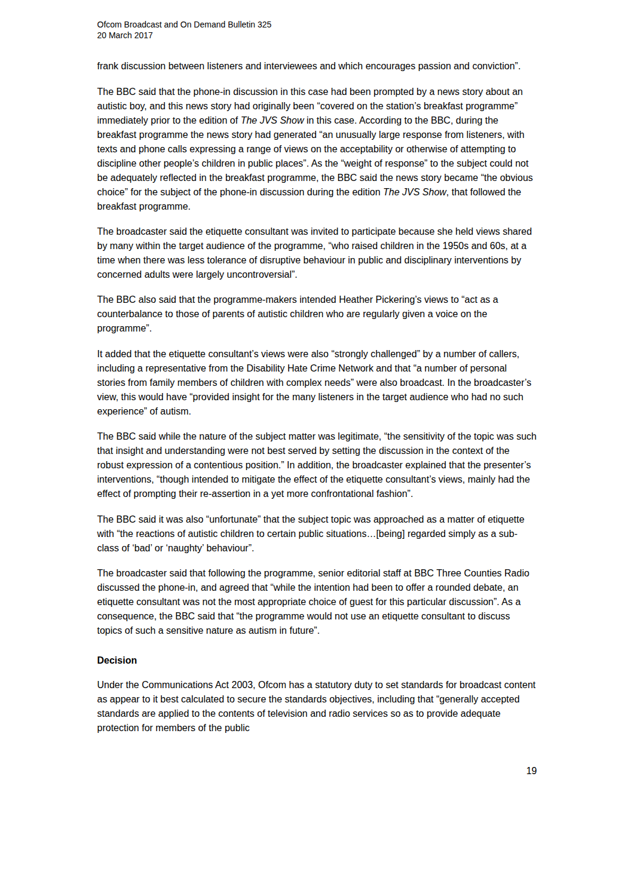Ofcom Broadcast and On Demand Bulletin 325
20 March 2017
frank discussion between listeners and interviewees and which encourages passion and conviction”.
The BBC said that the phone-in discussion in this case had been prompted by a news story about an autistic boy, and this news story had originally been “covered on the station’s breakfast programme” immediately prior to the edition of The JVS Show in this case. According to the BBC, during the breakfast programme the news story had generated “an unusually large response from listeners, with texts and phone calls expressing a range of views on the acceptability or otherwise of attempting to discipline other people’s children in public places”. As the “weight of response” to the subject could not be adequately reflected in the breakfast programme, the BBC said the news story became “the obvious choice” for the subject of the phone-in discussion during the edition The JVS Show, that followed the breakfast programme.
The broadcaster said the etiquette consultant was invited to participate because she held views shared by many within the target audience of the programme, “who raised children in the 1950s and 60s, at a time when there was less tolerance of disruptive behaviour in public and disciplinary interventions by concerned adults were largely uncontroversial”.
The BBC also said that the programme-makers intended Heather Pickering’s views to “act as a counterbalance to those of parents of autistic children who are regularly given a voice on the programme”.
It added that the etiquette consultant’s views were also “strongly challenged” by a number of callers, including a representative from the Disability Hate Crime Network and that “a number of personal stories from family members of children with complex needs” were also broadcast. In the broadcaster’s view, this would have “provided insight for the many listeners in the target audience who had no such experience” of autism.
The BBC said while the nature of the subject matter was legitimate, “the sensitivity of the topic was such that insight and understanding were not best served by setting the discussion in the context of the robust expression of a contentious position.” In addition, the broadcaster explained that the presenter’s interventions, “though intended to mitigate the effect of the etiquette consultant’s views, mainly had the effect of prompting their re-assertion in a yet more confrontational fashion”.
The BBC said it was also “unfortunate” that the subject topic was approached as a matter of etiquette with “the reactions of autistic children to certain public situations…[being] regarded simply as a sub-class of ‘bad’ or ‘naughty’ behaviour”.
The broadcaster said that following the programme, senior editorial staff at BBC Three Counties Radio discussed the phone-in, and agreed that “while the intention had been to offer a rounded debate, an etiquette consultant was not the most appropriate choice of guest for this particular discussion”. As a consequence, the BBC said that “the programme would not use an etiquette consultant to discuss topics of such a sensitive nature as autism in future”.
Decision
Under the Communications Act 2003, Ofcom has a statutory duty to set standards for broadcast content as appear to it best calculated to secure the standards objectives, including that “generally accepted standards are applied to the contents of television and radio services so as to provide adequate protection for members of the public
19